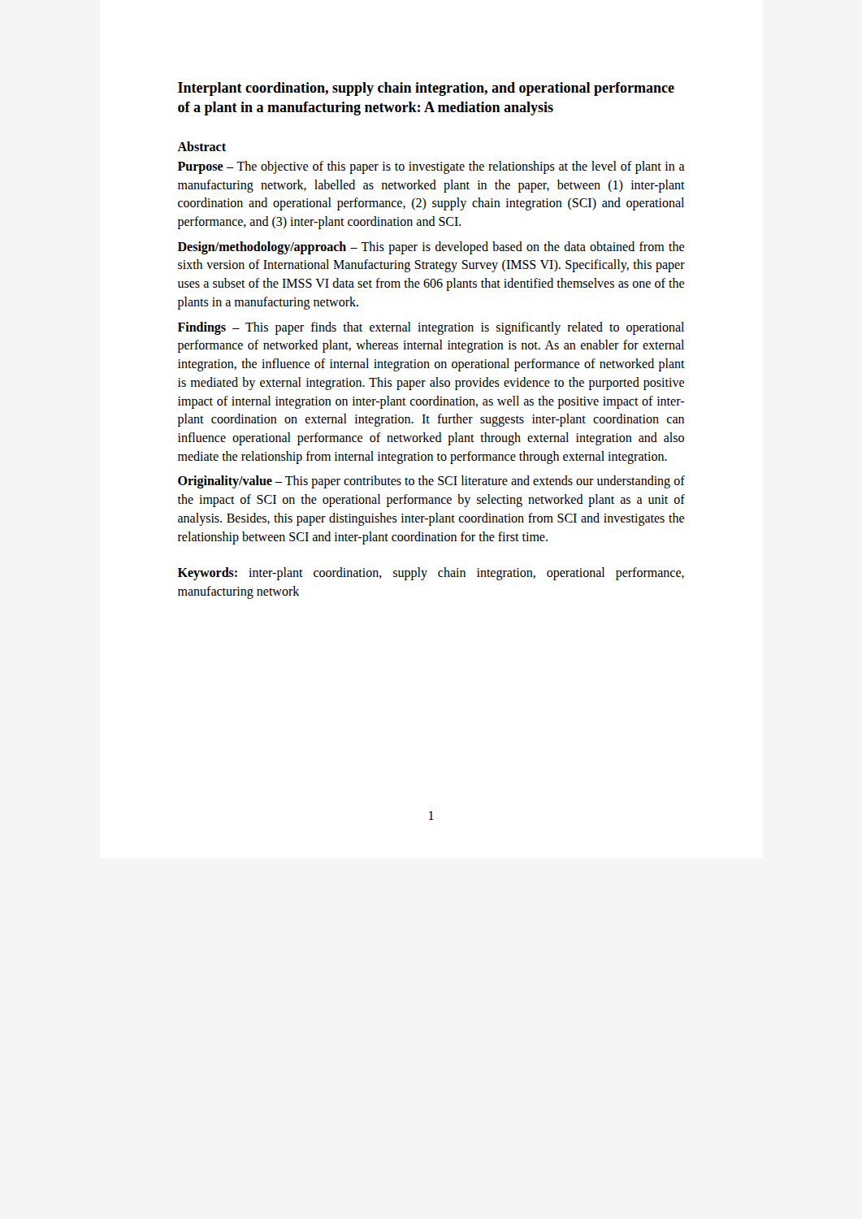Interplant coordination, supply chain integration, and operational performance of a plant in a manufacturing network: A mediation analysis
Abstract
Purpose – The objective of this paper is to investigate the relationships at the level of plant in a manufacturing network, labelled as networked plant in the paper, between (1) inter-plant coordination and operational performance, (2) supply chain integration (SCI) and operational performance, and (3) inter-plant coordination and SCI.
Design/methodology/approach – This paper is developed based on the data obtained from the sixth version of International Manufacturing Strategy Survey (IMSS VI). Specifically, this paper uses a subset of the IMSS VI data set from the 606 plants that identified themselves as one of the plants in a manufacturing network.
Findings – This paper finds that external integration is significantly related to operational performance of networked plant, whereas internal integration is not. As an enabler for external integration, the influence of internal integration on operational performance of networked plant is mediated by external integration. This paper also provides evidence to the purported positive impact of internal integration on inter-plant coordination, as well as the positive impact of inter-plant coordination on external integration. It further suggests inter-plant coordination can influence operational performance of networked plant through external integration and also mediate the relationship from internal integration to performance through external integration.
Originality/value – This paper contributes to the SCI literature and extends our understanding of the impact of SCI on the operational performance by selecting networked plant as a unit of analysis. Besides, this paper distinguishes inter-plant coordination from SCI and investigates the relationship between SCI and inter-plant coordination for the first time.
Keywords: inter-plant coordination, supply chain integration, operational performance, manufacturing network
1